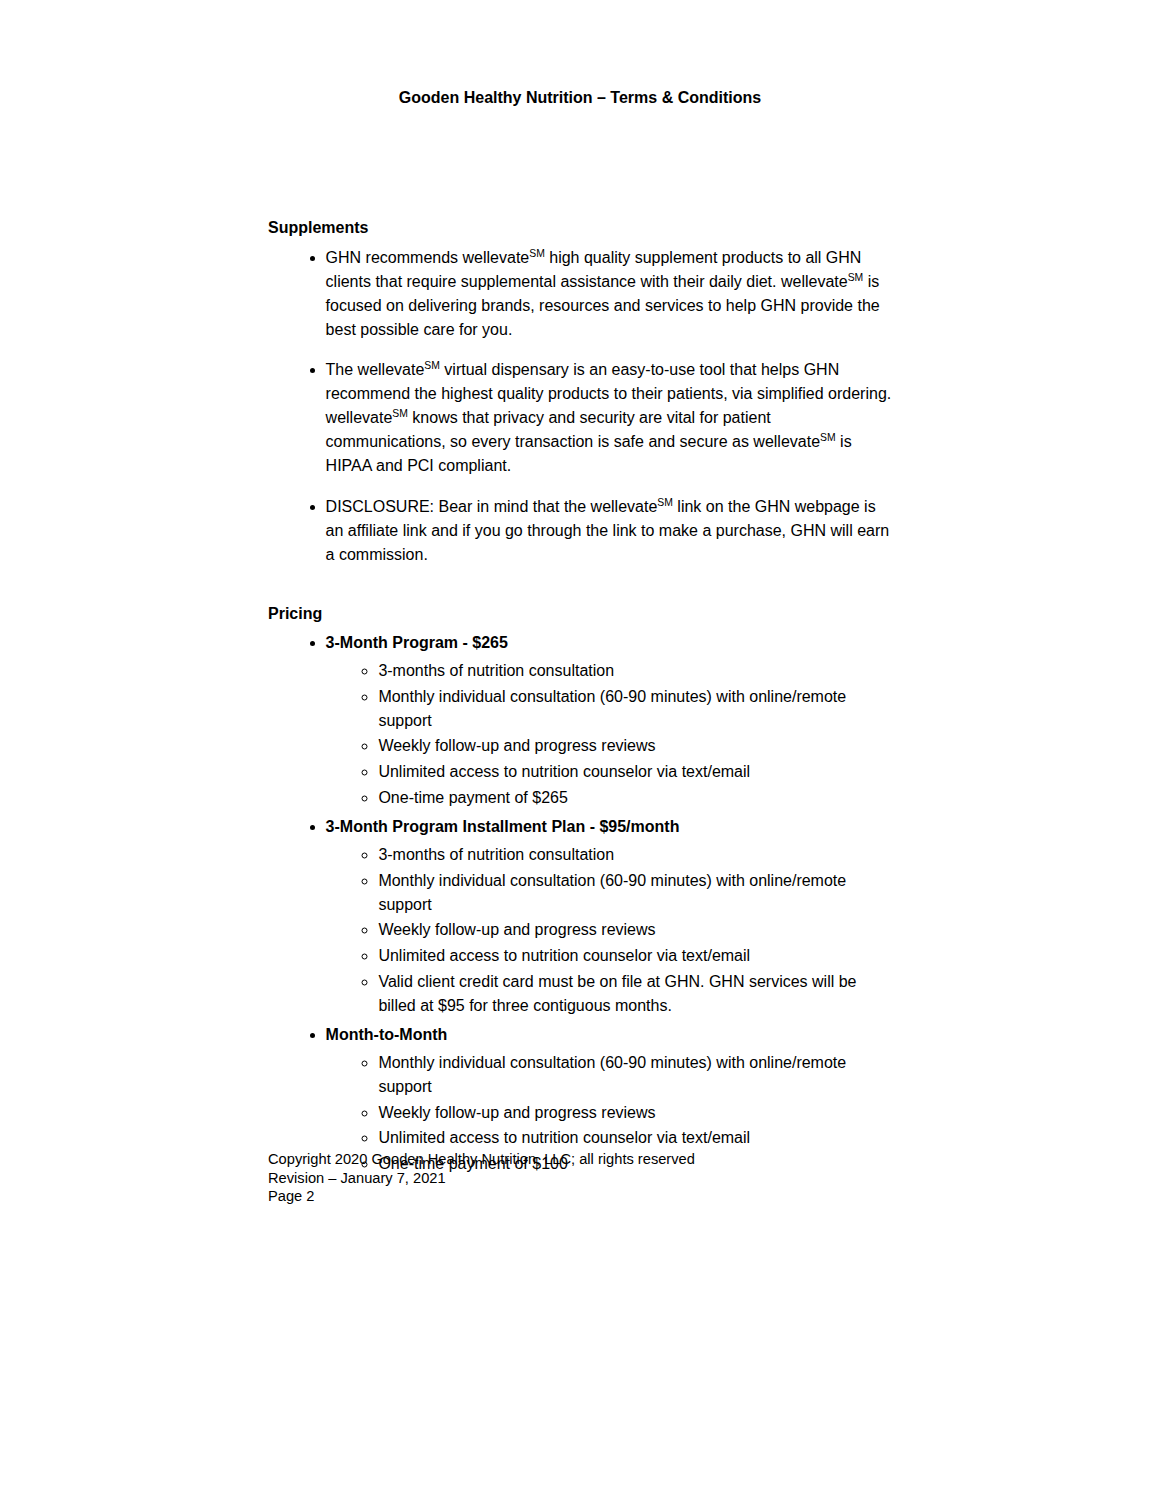Gooden Healthy Nutrition – Terms & Conditions
Supplements
GHN recommends wellevateSM high quality supplement products to all GHN clients that require supplemental assistance with their daily diet. wellevateSM is focused on delivering brands, resources and services to help GHN provide the best possible care for you.
The wellevateSM virtual dispensary is an easy-to-use tool that helps GHN recommend the highest quality products to their patients, via simplified ordering. wellevateSM knows that privacy and security are vital for patient communications, so every transaction is safe and secure as wellevateSM is HIPAA and PCI compliant.
DISCLOSURE: Bear in mind that the wellevateSM link on the GHN webpage is an affiliate link and if you go through the link to make a purchase, GHN will earn a commission.
Pricing
3-Month Program - $265
3-months of nutrition consultation
Monthly individual consultation (60-90 minutes) with online/remote support
Weekly follow-up and progress reviews
Unlimited access to nutrition counselor via text/email
One-time payment of $265
3-Month Program Installment Plan - $95/month
3-months of nutrition consultation
Monthly individual consultation (60-90 minutes) with online/remote support
Weekly follow-up and progress reviews
Unlimited access to nutrition counselor via text/email
Valid client credit card must be on file at GHN. GHN services will be billed at $95 for three contiguous months.
Month-to-Month
Monthly individual consultation (60-90 minutes) with online/remote support
Weekly follow-up and progress reviews
Unlimited access to nutrition counselor via text/email
One-time payment of $100
Copyright 2020 Gooden Healthy Nutrition, LLC; all rights reserved
Revision – January 7, 2021
Page 2